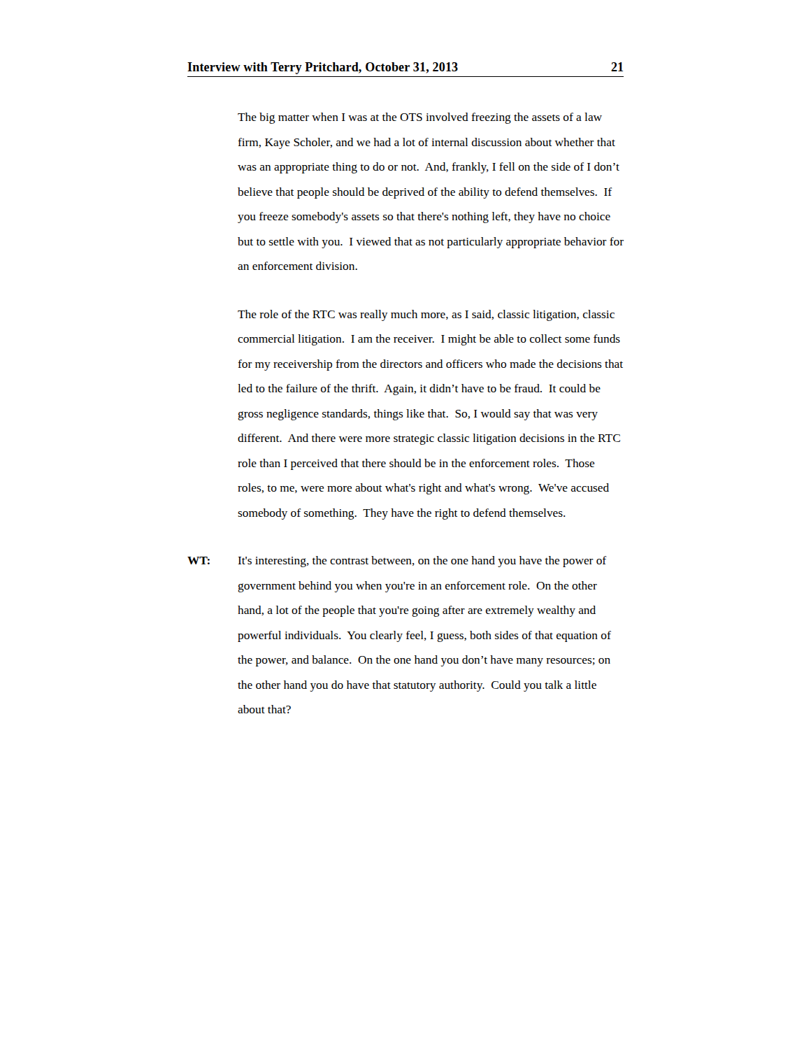Interview with Terry Pritchard, October 31, 2013 21
The big matter when I was at the OTS involved freezing the assets of a law firm, Kaye Scholer, and we had a lot of internal discussion about whether that was an appropriate thing to do or not. And, frankly, I fell on the side of I don’t believe that people should be deprived of the ability to defend themselves. If you freeze somebody's assets so that there's nothing left, they have no choice but to settle with you. I viewed that as not particularly appropriate behavior for an enforcement division.
The role of the RTC was really much more, as I said, classic litigation, classic commercial litigation. I am the receiver. I might be able to collect some funds for my receivership from the directors and officers who made the decisions that led to the failure of the thrift. Again, it didn’t have to be fraud. It could be gross negligence standards, things like that. So, I would say that was very different. And there were more strategic classic litigation decisions in the RTC role than I perceived that there should be in the enforcement roles. Those roles, to me, were more about what's right and what's wrong. We've accused somebody of something. They have the right to defend themselves.
WT:
It's interesting, the contrast between, on the one hand you have the power of government behind you when you're in an enforcement role. On the other hand, a lot of the people that you're going after are extremely wealthy and powerful individuals. You clearly feel, I guess, both sides of that equation of the power, and balance. On the one hand you don’t have many resources; on the other hand you do have that statutory authority. Could you talk a little about that?